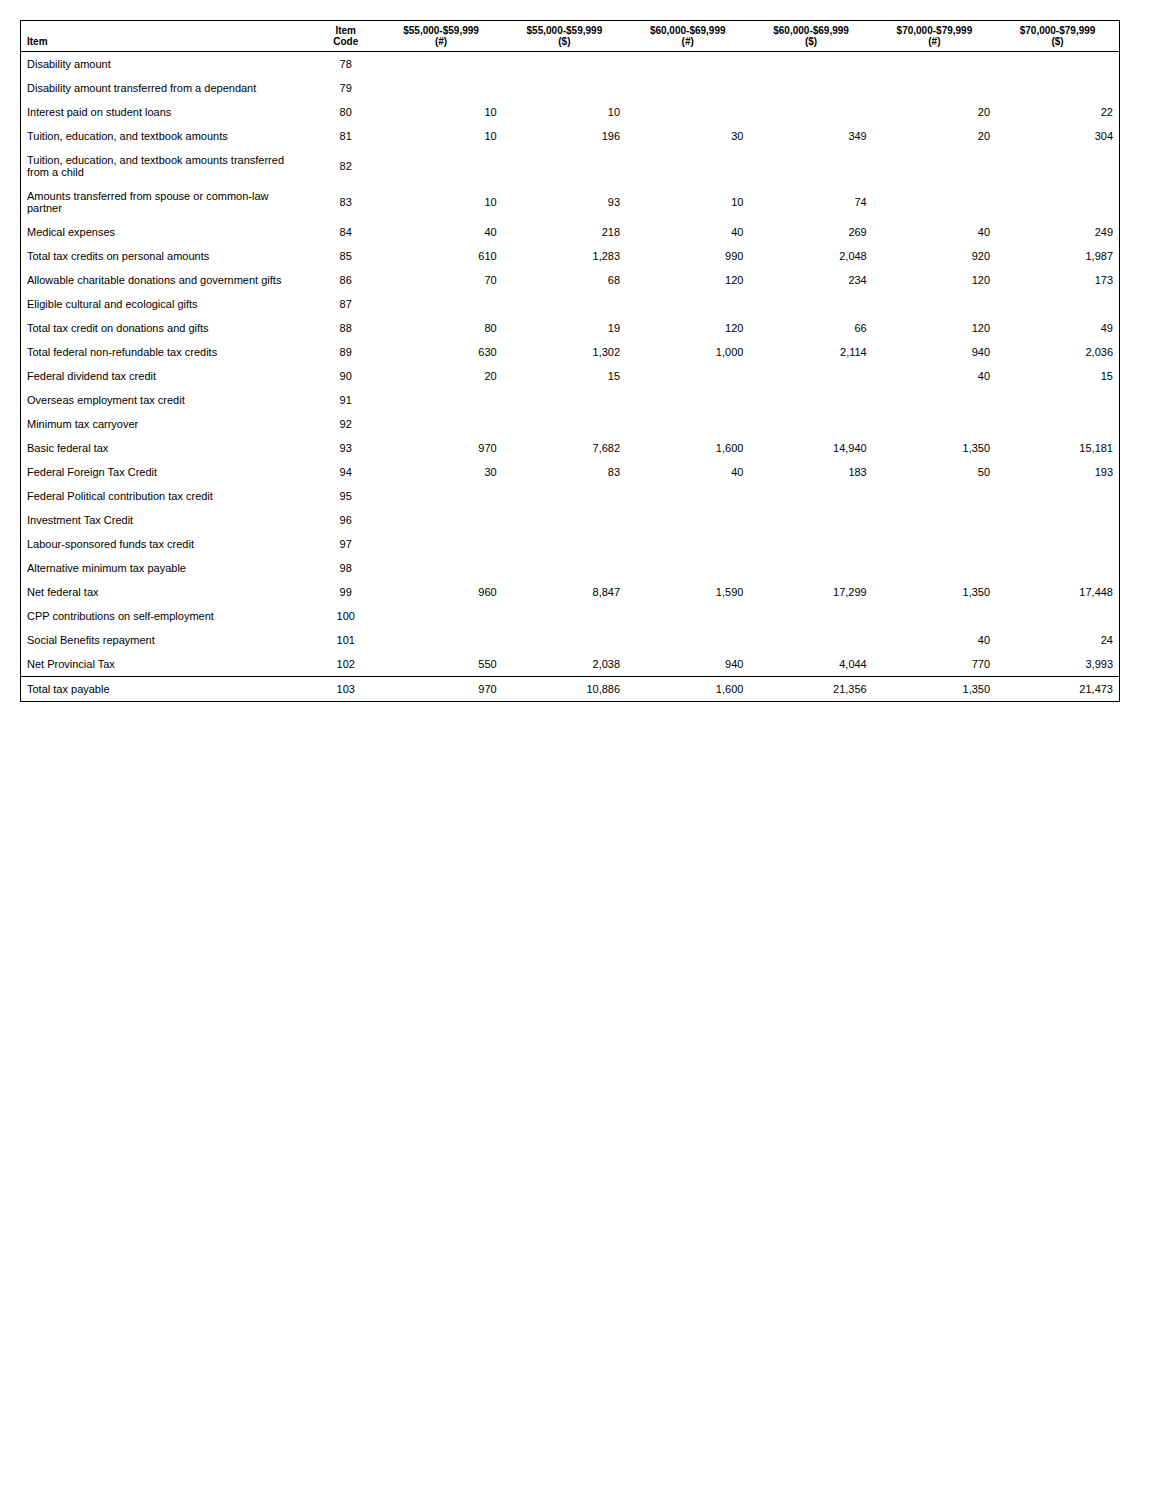| Item | Item Code | $55,000-$59,999 (#) | $55,000-$59,999 ($) | $60,000-$69,999 (#) | $60,000-$69,999 ($) | $70,000-$79,999 (#) | $70,000-$79,999 ($) |
| --- | --- | --- | --- | --- | --- | --- | --- |
| Disability amount | 78 | | | | | | |
| Disability amount transferred from a dependant | 79 | | | | | | |
| Interest paid on student loans | 80 | 10 | 10 | | | 20 | 22 |
| Tuition, education, and textbook amounts | 81 | 10 | 196 | 30 | 349 | 20 | 304 |
| Tuition, education, and textbook amounts transferred from a child | 82 | | | | | | |
| Amounts transferred from spouse or common-law partner | 83 | 10 | 93 | 10 | 74 | | |
| Medical expenses | 84 | 40 | 218 | 40 | 269 | 40 | 249 |
| Total tax credits on personal amounts | 85 | 610 | 1,283 | 990 | 2,048 | 920 | 1,987 |
| Allowable charitable donations and government gifts | 86 | 70 | 68 | 120 | 234 | 120 | 173 |
| Eligible cultural and ecological gifts | 87 | | | | | | |
| Total tax credit on donations and gifts | 88 | 80 | 19 | 120 | 66 | 120 | 49 |
| Total federal non-refundable tax credits | 89 | 630 | 1,302 | 1,000 | 2,114 | 940 | 2,036 |
| Federal dividend tax credit | 90 | 20 | 15 | | | 40 | 15 |
| Overseas employment tax credit | 91 | | | | | | |
| Minimum tax carryover | 92 | | | | | | |
| Basic federal tax | 93 | 970 | 7,682 | 1,600 | 14,940 | 1,350 | 15,181 |
| Federal Foreign Tax Credit | 94 | 30 | 83 | 40 | 183 | 50 | 193 |
| Federal Political contribution tax credit | 95 | | | | | | |
| Investment Tax Credit | 96 | | | | | | |
| Labour-sponsored funds tax credit | 97 | | | | | | |
| Alternative minimum tax payable | 98 | | | | | | |
| Net federal tax | 99 | 960 | 8,847 | 1,590 | 17,299 | 1,350 | 17,448 |
| CPP contributions on self-employment | 100 | | | | | | |
| Social Benefits repayment | 101 | | | | | 40 | 24 |
| Net Provincial Tax | 102 | 550 | 2,038 | 940 | 4,044 | 770 | 3,993 |
| Total tax payable | 103 | 970 | 10,886 | 1,600 | 21,356 | 1,350 | 21,473 |